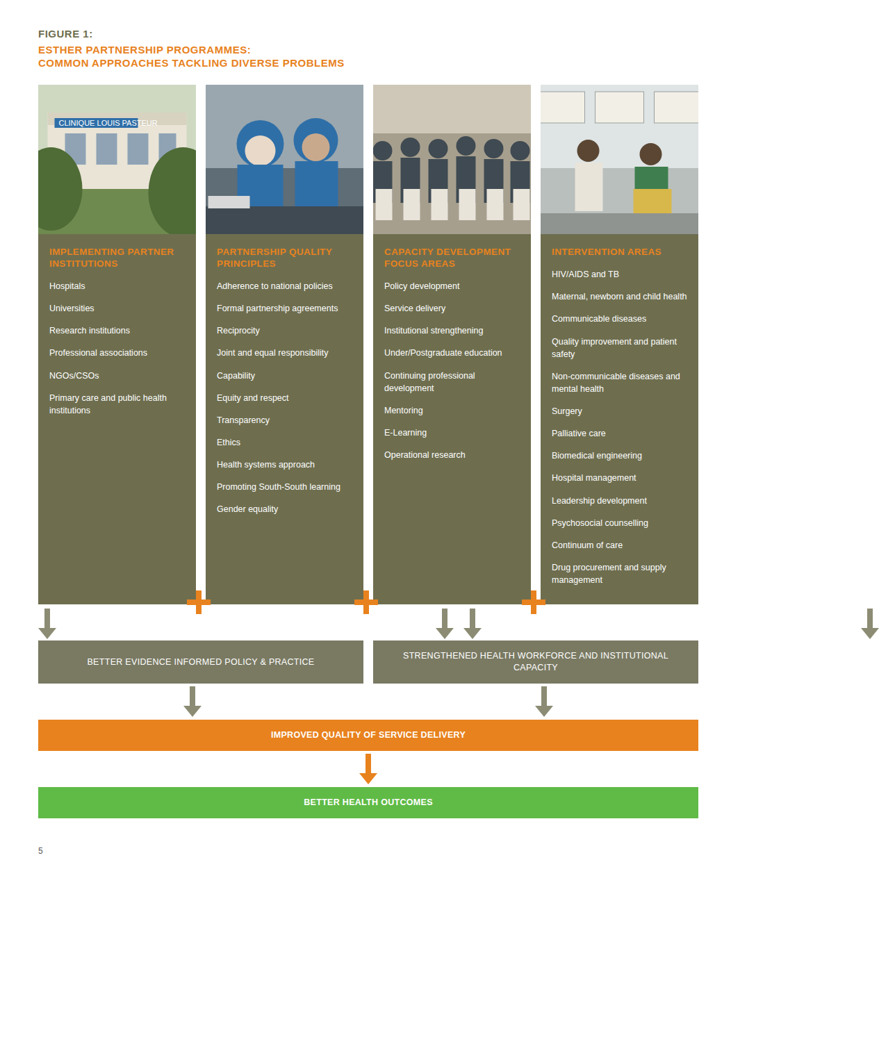FIGURE 1:
ESTHER PARTNERSHIP PROGRAMMES:
COMMON APPROACHES TACKLING DIVERSE PROBLEMS
CLINIQUE LOUIS PASTEUR
IMPLEMENTING PARTNER INSTITUTIONS
Hospitals
Universities
Research institutions
Professional associations
NGOs/CSOs
Primary care and public health institutions
PARTNERSHIP QUALITY PRINCIPLES
Adherence to national policies
Formal partnership agreements
Reciprocity
Joint and equal responsibility
Capability
Equity and respect
Transparency
Ethics
Health systems approach
Promoting South-South learning
Gender equality
CAPACITY DEVELOPMENT FOCUS AREAS
Policy development
Service delivery
Institutional strengthening
Under/Postgraduate education
Continuing professional development
Mentoring
E-Learning
Operational research
INTERVENTION AREAS
HIV/AIDS and TB
Maternal, newborn and child health
Communicable diseases
Quality improvement and patient safety
Non-communicable diseases and mental health
Surgery
Palliative care
Biomedical engineering
Hospital management
Leadership development
Psychosocial counselling
Continuum of care
Drug procurement and supply management
BETTER EVIDENCE INFORMED POLICY & PRACTICE
STRENGTHENED HEALTH WORKFORCE AND INSTITUTIONAL CAPACITY
IMPROVED QUALITY OF SERVICE DELIVERY
BETTER HEALTH OUTCOMES
5